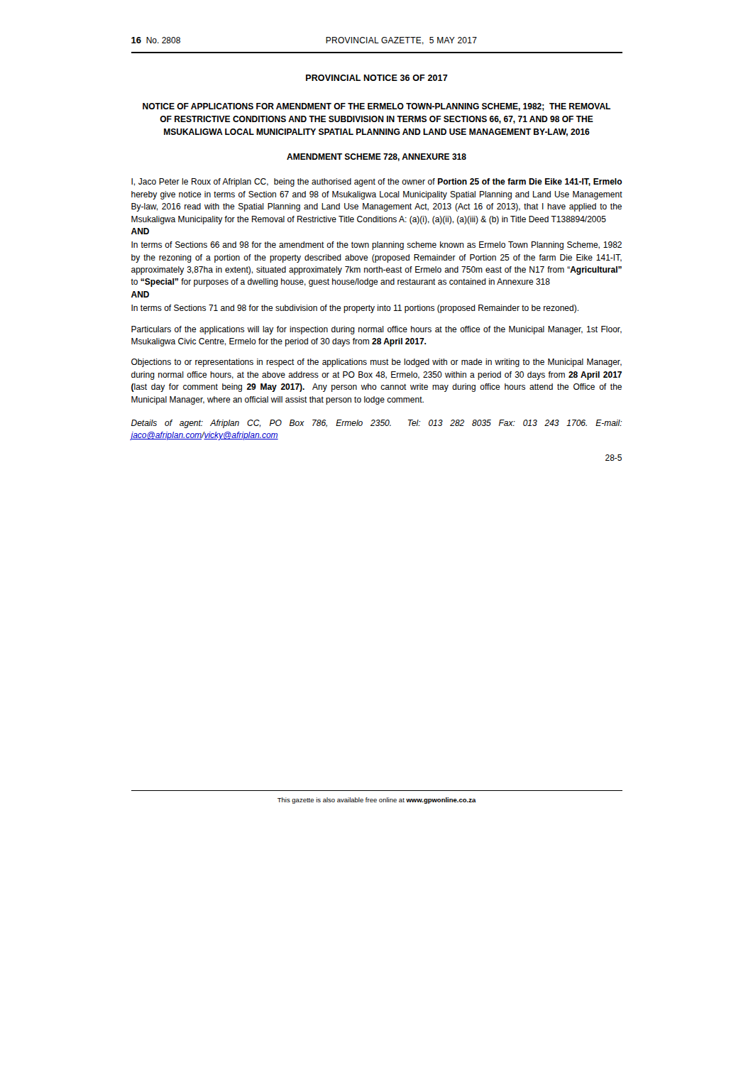16 No. 2808
PROVINCIAL GAZETTE, 5 MAY 2017
PROVINCIAL NOTICE 36 OF 2017
NOTICE OF APPLICATIONS FOR AMENDMENT OF THE ERMELO TOWN-PLANNING SCHEME, 1982; THE REMOVAL OF RESTRICTIVE CONDITIONS AND THE SUBDIVISION IN TERMS OF SECTIONS 66, 67, 71 AND 98 OF THE MSUKALIGWA LOCAL MUNICIPALITY SPATIAL PLANNING AND LAND USE MANAGEMENT BY-LAW, 2016
AMENDMENT SCHEME 728, ANNEXURE 318
I, Jaco Peter le Roux of Afriplan CC, being the authorised agent of the owner of Portion 25 of the farm Die Eike 141-IT, Ermelo hereby give notice in terms of Section 67 and 98 of Msukaligwa Local Municipality Spatial Planning and Land Use Management By-law, 2016 read with the Spatial Planning and Land Use Management Act, 2013 (Act 16 of 2013), that I have applied to the Msukaligwa Municipality for the Removal of Restrictive Title Conditions A: (a)(i), (a)(ii), (a)(iii) & (b) in Title Deed T138894/2005
AND
In terms of Sections 66 and 98 for the amendment of the town planning scheme known as Ermelo Town Planning Scheme, 1982 by the rezoning of a portion of the property described above (proposed Remainder of Portion 25 of the farm Die Eike 141-IT, approximately 3,87ha in extent), situated approximately 7km north-east of Ermelo and 750m east of the N17 from “Agricultural” to “Special” for purposes of a dwelling house, guest house/lodge and restaurant as contained in Annexure 318
AND
In terms of Sections 71 and 98 for the subdivision of the property into 11 portions (proposed Remainder to be rezoned).
Particulars of the applications will lay for inspection during normal office hours at the office of the Municipal Manager, 1st Floor, Msukaligwa Civic Centre, Ermelo for the period of 30 days from 28 April 2017.
Objections to or representations in respect of the applications must be lodged with or made in writing to the Municipal Manager, during normal office hours, at the above address or at PO Box 48, Ermelo, 2350 within a period of 30 days from 28 April 2017 (last day for comment being 29 May 2017). Any person who cannot write may during office hours attend the Office of the Municipal Manager, where an official will assist that person to lodge comment.
Details of agent: Afriplan CC, PO Box 786, Ermelo 2350. Tel: 013 282 8035 Fax: 013 243 1706. E-mail: jaco@afriplan.com/vicky@afriplan.com
28-5
This gazette is also available free online at www.gpwonline.co.za